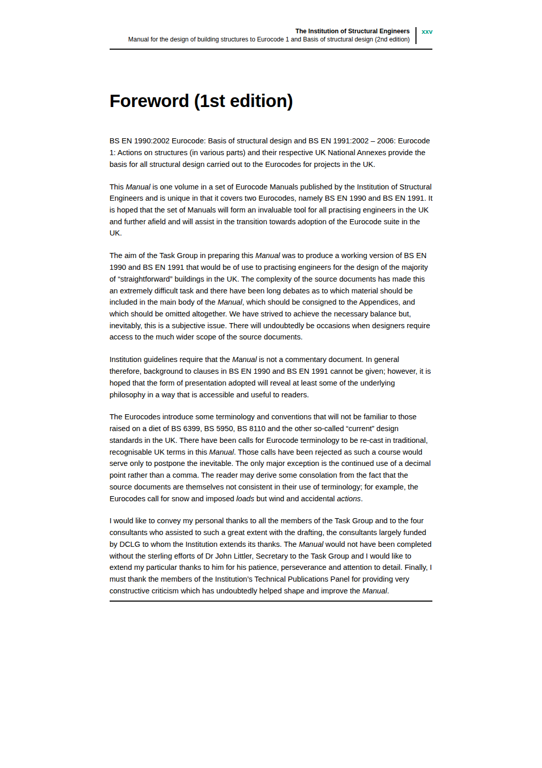The Institution of Structural Engineers
Manual for the design of building structures to Eurocode 1 and Basis of structural design (2nd edition)
xxv
Foreword (1st edition)
BS EN 1990:2002 Eurocode: Basis of structural design and BS EN 1991:2002 – 2006: Eurocode 1: Actions on structures (in various parts) and their respective UK National Annexes provide the basis for all structural design carried out to the Eurocodes for projects in the UK.
This Manual is one volume in a set of Eurocode Manuals published by the Institution of Structural Engineers and is unique in that it covers two Eurocodes, namely BS EN 1990 and BS EN 1991. It is hoped that the set of Manuals will form an invaluable tool for all practising engineers in the UK and further afield and will assist in the transition towards adoption of the Eurocode suite in the UK.
The aim of the Task Group in preparing this Manual was to produce a working version of BS EN 1990 and BS EN 1991 that would be of use to practising engineers for the design of the majority of “straightforward” buildings in the UK. The complexity of the source documents has made this an extremely difficult task and there have been long debates as to which material should be included in the main body of the Manual, which should be consigned to the Appendices, and which should be omitted altogether. We have strived to achieve the necessary balance but, inevitably, this is a subjective issue. There will undoubtedly be occasions when designers require access to the much wider scope of the source documents.
Institution guidelines require that the Manual is not a commentary document. In general therefore, background to clauses in BS EN 1990 and BS EN 1991 cannot be given; however, it is hoped that the form of presentation adopted will reveal at least some of the underlying philosophy in a way that is accessible and useful to readers.
The Eurocodes introduce some terminology and conventions that will not be familiar to those raised on a diet of BS 6399, BS 5950, BS 8110 and the other so-called “current” design standards in the UK. There have been calls for Eurocode terminology to be re-cast in traditional, recognisable UK terms in this Manual. Those calls have been rejected as such a course would serve only to postpone the inevitable. The only major exception is the continued use of a decimal point rather than a comma. The reader may derive some consolation from the fact that the source documents are themselves not consistent in their use of terminology; for example, the Eurocodes call for snow and imposed loads but wind and accidental actions.
I would like to convey my personal thanks to all the members of the Task Group and to the four consultants who assisted to such a great extent with the drafting, the consultants largely funded by DCLG to whom the Institution extends its thanks. The Manual would not have been completed without the sterling efforts of Dr John Littler, Secretary to the Task Group and I would like to extend my particular thanks to him for his patience, perseverance and attention to detail. Finally, I must thank the members of the Institution’s Technical Publications Panel for providing very constructive criticism which has undoubtedly helped shape and improve the Manual.